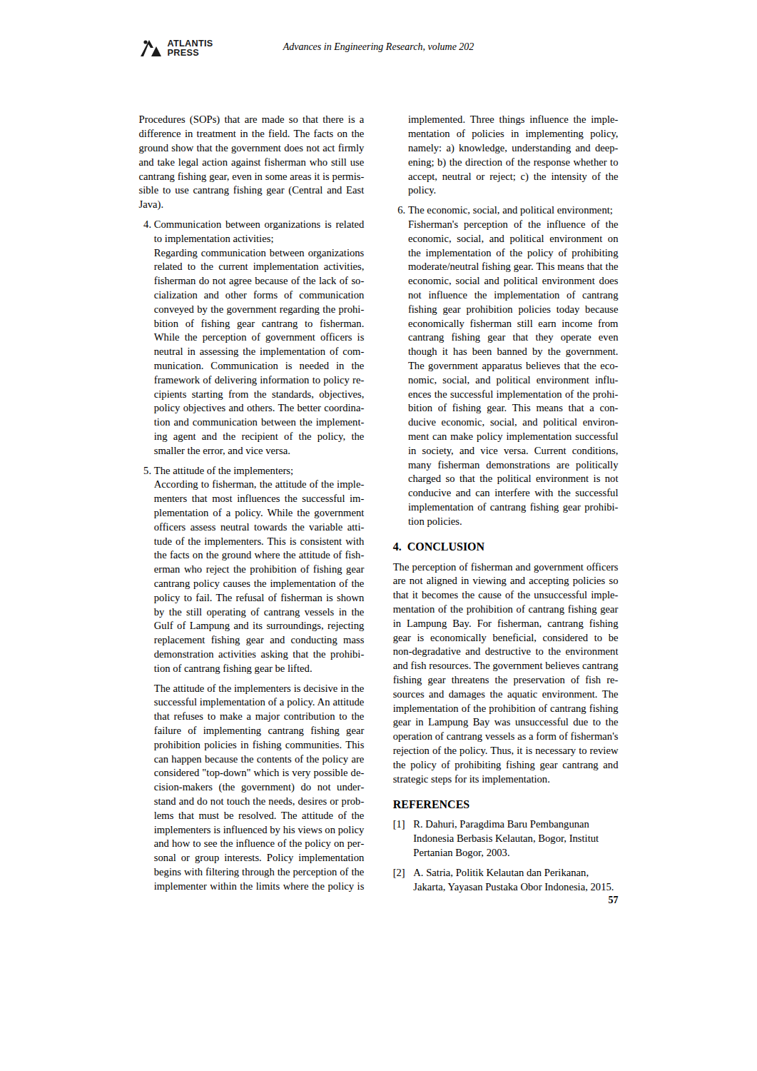ATLANTIS
PRESS
Advances in Engineering Research, volume 202
Procedures (SOPs) that are made so that there is a difference in treatment in the field. The facts on the ground show that the government does not act firmly and take legal action against fisherman who still use cantrang fishing gear, even in some areas it is permissible to use cantrang fishing gear (Central and East Java).
Communication between organizations is related to implementation activities;
Regarding communication between organizations related to the current implementation activities, fisherman do not agree because of the lack of socialization and other forms of communication conveyed by the government regarding the prohibition of fishing gear cantrang to fisherman. While the perception of government officers is neutral in assessing the implementation of communication. Communication is needed in the framework of delivering information to policy recipients starting from the standards, objectives, policy objectives and others. The better coordination and communication between the implementing agent and the recipient of the policy, the smaller the error, and vice versa.
The attitude of the implementers;
According to fisherman, the attitude of the implementers that most influences the successful implementation of a policy. While the government officers assess neutral towards the variable attitude of the implementers. This is consistent with the facts on the ground where the attitude of fisherman who reject the prohibition of fishing gear cantrang policy causes the implementation of the policy to fail. The refusal of fisherman is shown by the still operating of cantrang vessels in the Gulf of Lampung and its surroundings, rejecting replacement fishing gear and conducting mass demonstration activities asking that the prohibition of cantrang fishing gear be lifted.
The attitude of the implementers is decisive in the successful implementation of a policy. An attitude that refuses to make a major contribution to the failure of implementing cantrang fishing gear prohibition policies in fishing communities. This can happen because the contents of the policy are considered "top-down" which is very possible decision-makers (the government) do not understand and do not touch the needs, desires or problems that must be resolved. The attitude of the implementers is influenced by his views on policy and how to see the influence of the policy on personal or group interests. Policy implementation begins with filtering through the perception of the implementer within the limits where the policy is implemented. Three things influence the implementation of policies in implementing policy, namely: a) knowledge, understanding and deepening; b) the direction of the response whether to accept, neutral or reject; c) the intensity of the policy.
The economic, social, and political environment;
Fisherman's perception of the influence of the economic, social, and political environment on the implementation of the policy of prohibiting moderate/neutral fishing gear. This means that the economic, social and political environment does not influence the implementation of cantrang fishing gear prohibition policies today because economically fisherman still earn income from cantrang fishing gear that they operate even though it has been banned by the government. The government apparatus believes that the economic, social, and political environment influences the successful implementation of the prohibition of fishing gear. This means that a conducive economic, social, and political environment can make policy implementation successful in society, and vice versa. Current conditions, many fisherman demonstrations are politically charged so that the political environment is not conducive and can interfere with the successful implementation of cantrang fishing gear prohibition policies.
4. CONCLUSION
The perception of fisherman and government officers are not aligned in viewing and accepting policies so that it becomes the cause of the unsuccessful implementation of the prohibition of cantrang fishing gear in Lampung Bay. For fisherman, cantrang fishing gear is economically beneficial, considered to be non-degradative and destructive to the environment and fish resources. The government believes cantrang fishing gear threatens the preservation of fish resources and damages the aquatic environment. The implementation of the prohibition of cantrang fishing gear in Lampung Bay was unsuccessful due to the operation of cantrang vessels as a form of fisherman's rejection of the policy. Thus, it is necessary to review the policy of prohibiting fishing gear cantrang and strategic steps for its implementation.
REFERENCES
[1] R. Dahuri, Paragdima Baru Pembangunan Indonesia Berbasis Kelautan, Bogor, Institut Pertanian Bogor, 2003.
[2] A. Satria, Politik Kelautan dan Perikanan, Jakarta, Yayasan Pustaka Obor Indonesia, 2015.
57